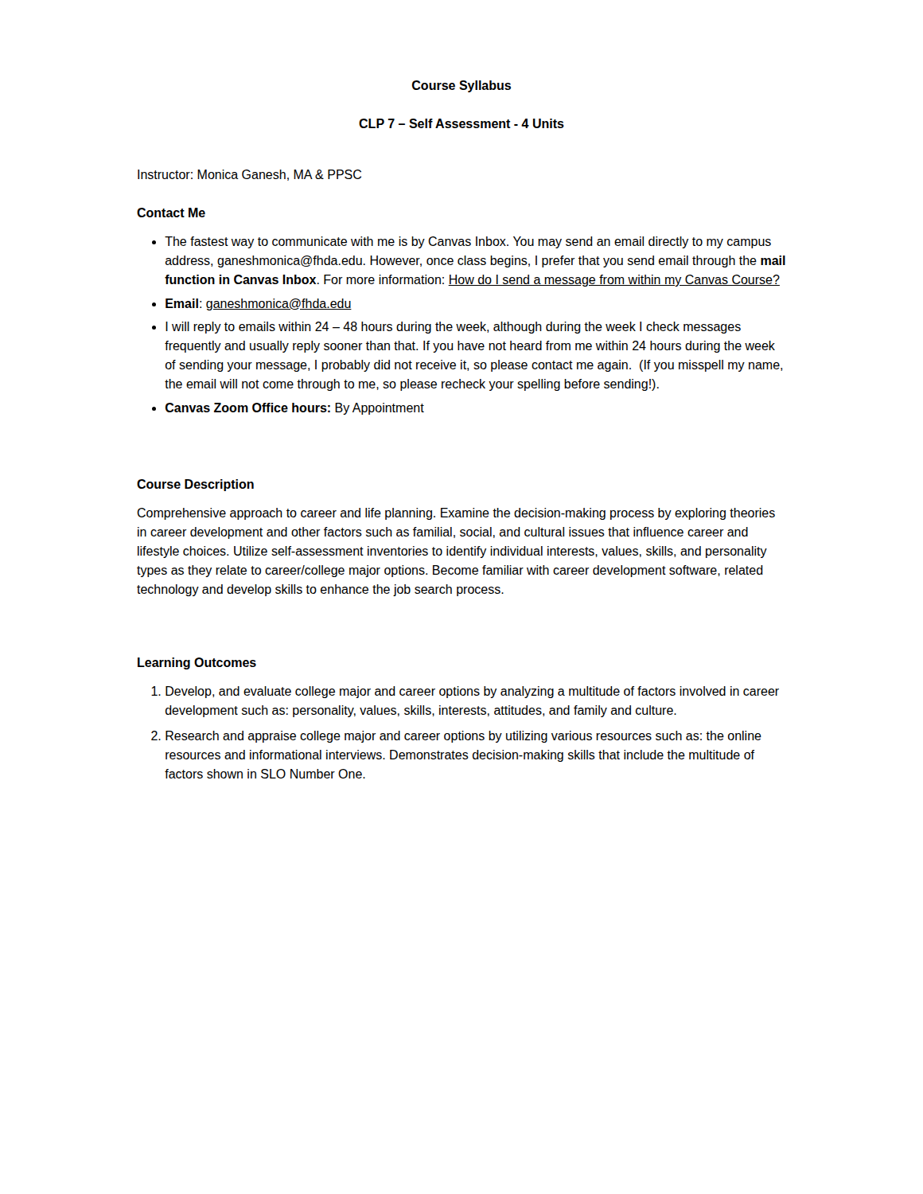Course Syllabus CLP 7 – Self Assessment - 4 Units
Instructor: Monica Ganesh, MA & PPSC
Contact Me
The fastest way to communicate with me is by Canvas Inbox. You may send an email directly to my campus address, ganeshmonica@fhda.edu. However, once class begins, I prefer that you send email through the mail function in Canvas Inbox. For more information: How do I send a message from within my Canvas Course?
Email: ganeshmonica@fhda.edu
I will reply to emails within 24 – 48 hours during the week, although during the week I check messages frequently and usually reply sooner than that. If you have not heard from me within 24 hours during the week of sending your message, I probably did not receive it, so please contact me again. (If you misspell my name, the email will not come through to me, so please recheck your spelling before sending!).
Canvas Zoom Office hours: By Appointment
Course Description
Comprehensive approach to career and life planning. Examine the decision-making process by exploring theories in career development and other factors such as familial, social, and cultural issues that influence career and lifestyle choices. Utilize self-assessment inventories to identify individual interests, values, skills, and personality types as they relate to career/college major options. Become familiar with career development software, related technology and develop skills to enhance the job search process.
Learning Outcomes
Develop, and evaluate college major and career options by analyzing a multitude of factors involved in career development such as: personality, values, skills, interests, attitudes, and family and culture.
Research and appraise college major and career options by utilizing various resources such as: the online resources and informational interviews. Demonstrates decision-making skills that include the multitude of factors shown in SLO Number One.